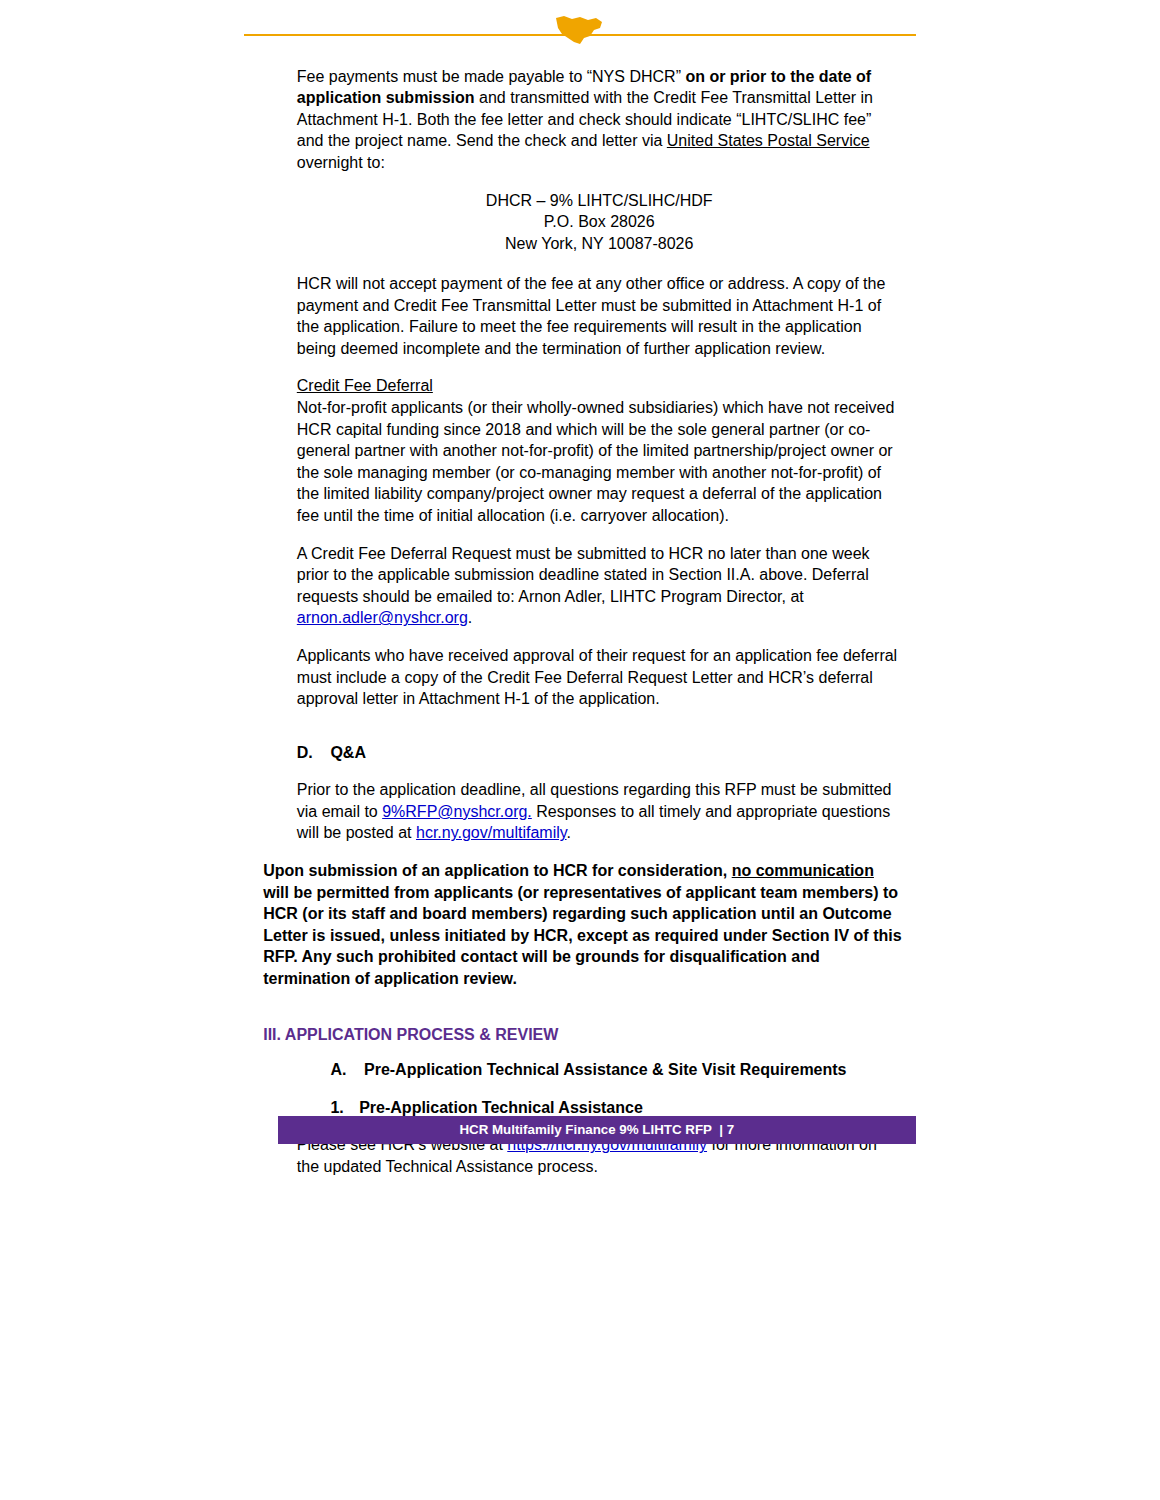Fee payments must be made payable to “NYS DHCR” on or prior to the date of application submission and transmitted with the Credit Fee Transmittal Letter in Attachment H-1. Both the fee letter and check should indicate “LIHTC/SLIHC fee” and the project name. Send the check and letter via United States Postal Service overnight to:
DHCR – 9% LIHTC/SLIHC/HDF
P.O. Box 28026
New York, NY 10087-8026
HCR will not accept payment of the fee at any other office or address. A copy of the payment and Credit Fee Transmittal Letter must be submitted in Attachment H-1 of the application. Failure to meet the fee requirements will result in the application being deemed incomplete and the termination of further application review.
Credit Fee Deferral
Not-for-profit applicants (or their wholly-owned subsidiaries) which have not received HCR capital funding since 2018 and which will be the sole general partner (or co-general partner with another not-for-profit) of the limited partnership/project owner or the sole managing member (or co-managing member with another not-for-profit) of the limited liability company/project owner may request a deferral of the application fee until the time of initial allocation (i.e. carryover allocation).
A Credit Fee Deferral Request must be submitted to HCR no later than one week prior to the applicable submission deadline stated in Section II.A. above. Deferral requests should be emailed to: Arnon Adler, LIHTC Program Director, at arnon.adler@nyshcr.org.
Applicants who have received approval of their request for an application fee deferral must include a copy of the Credit Fee Deferral Request Letter and HCR’s deferral approval letter in Attachment H-1 of the application.
D. Q&A
Prior to the application deadline, all questions regarding this RFP must be submitted via email to 9%RFP@nyshcr.org. Responses to all timely and appropriate questions will be posted at hcr.ny.gov/multifamily.
Upon submission of an application to HCR for consideration, no communication will be permitted from applicants (or representatives of applicant team members) to HCR (or its staff and board members) regarding such application until an Outcome Letter is issued, unless initiated by HCR, except as required under Section IV of this RFP. Any such prohibited contact will be grounds for disqualification and termination of application review.
III. APPLICATION PROCESS & REVIEW
A. Pre-Application Technical Assistance & Site Visit Requirements
1. Pre-Application Technical Assistance
Please see HCR’s website at https://hcr.ny.gov/multifamily for more information on the updated Technical Assistance process.
HCR Multifamily Finance 9% LIHTC RFP | 7